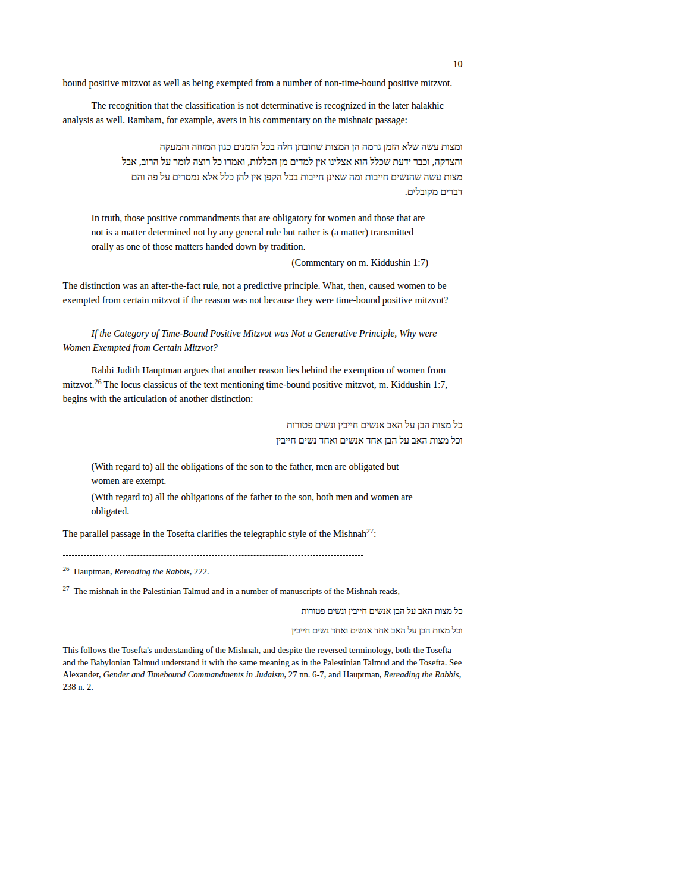10
bound positive mitzvot as well as being exempted from a number of non-time-bound positive mitzvot.
The recognition that the classification is not determinative is recognized in the later halakhic analysis as well. Rambam, for example, avers in his commentary on the mishnaic passage:
ומצות עשה שלא הזמן גרמה הן המצות שחובתן חלה בכל הזמנים כגון המזוזה והמעקה
והצדקה, וכבר ידעת שכלל הוא אצלינו אין למדים מן הכללות, ואמרו כל רוצה לומר על הרוב, אבל
מצות עשה שהנשים חייבות ומה שאינן חייבות בכל הקפן אין להן כלל אלא נמסרים על פה והם
דברים מקובלים.
In truth, those positive commandments that are obligatory for women and those that are not is a matter determined not by any general rule but rather is (a matter) transmitted orally as one of those matters handed down by tradition.
(Commentary on m. Kiddushin 1:7)
The distinction was an after-the-fact rule, not a predictive principle. What, then, caused women to be exempted from certain mitzvot if the reason was not because they were time-bound positive mitzvot?
If the Category of Time-Bound Positive Mitzvot was Not a Generative Principle, Why were Women Exempted from Certain Mitzvot?
Rabbi Judith Hauptman argues that another reason lies behind the exemption of women from mitzvot.26 The locus classicus of the text mentioning time-bound positive mitzvot, m. Kiddushin 1:7, begins with the articulation of another distinction:
כל מצות הבן על האב אנשים חייבין ונשים פטורות
וכל מצות האב על הבן אחד אנשים ואחד נשים חייבין
(With regard to) all the obligations of the son to the father, men are obligated but women are exempt.
(With regard to) all the obligations of the father to the son, both men and women are obligated.
The parallel passage in the Tosefta clarifies the telegraphic style of the Mishnah27:
26 Hauptman, Rereading the Rabbis, 222.
27 The mishnah in the Palestinian Talmud and in a number of manuscripts of the Mishnah reads,
כל מצות האב על הבן אנשים חייבין ונשים פטורות
וכל מצות הבן על האב אחד אנשים ואחד נשים חייבין
This follows the Tosefta's understanding of the Mishnah, and despite the reversed terminology, both the Tosefta and the Babylonian Talmud understand it with the same meaning as in the Palestinian Talmud and the Tosefta. See Alexander, Gender and Timebound Commandments in Judaism, 27 nn. 6-7, and Hauptman, Rereading the Rabbis, 238 n. 2.